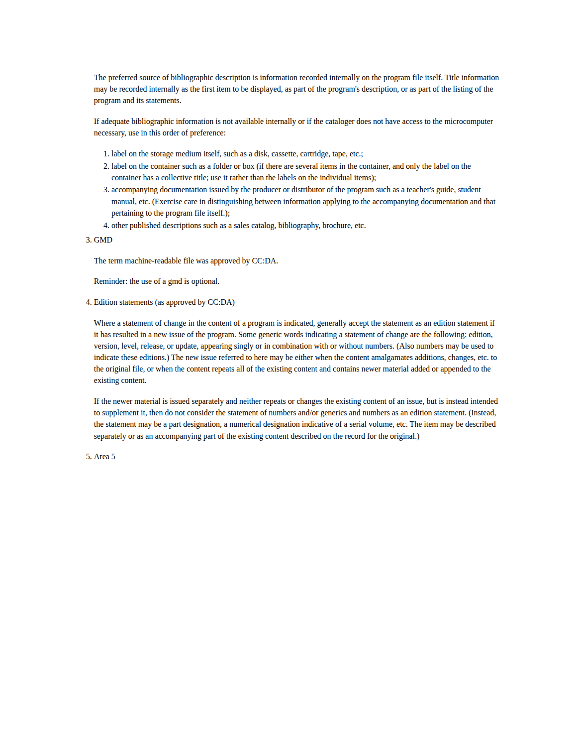The preferred source of bibliographic description is information recorded internally on the program file itself. Title information may be recorded internally as the first item to be displayed, as part of the program's description, or as part of the listing of the program and its statements.
If adequate bibliographic information is not available internally or if the cataloger does not have access to the microcomputer necessary, use in this order of preference:
label on the storage medium itself, such as a disk, cassette, cartridge, tape, etc.;
label on the container such as a folder or box (if there are several items in the container, and only the label on the container has a collective title; use it rather than the labels on the individual items);
accompanying documentation issued by the producer or distributor of the program such as a teacher's guide, student manual, etc. (Exercise care in distinguishing between information applying to the accompanying documentation and that pertaining to the program file itself.);
other published descriptions such as a sales catalog, bibliography, brochure, etc.
GMD
The term machine-readable file was approved by CC:DA.
Reminder: the use of a gmd is optional.
Edition statements (as approved by CC:DA)
Where a statement of change in the content of a program is indicated, generally accept the statement as an edition statement if it has resulted in a new issue of the program. Some generic words indicating a statement of change are the following: edition, version, level, release, or update, appearing singly or in combination with or without numbers. (Also numbers may be used to indicate these editions.) The new issue referred to here may be either when the content amalgamates additions, changes, etc. to the original file, or when the content repeats all of the existing content and contains newer material added or appended to the existing content.
If the newer material is issued separately and neither repeats or changes the existing content of an issue, but is instead intended to supplement it, then do not consider the statement of numbers and/or generics and numbers as an edition statement. (Instead, the statement may be a part designation, a numerical designation indicative of a serial volume, etc. The item may be described separately or as an accompanying part of the existing content described on the record for the original.)
Area 5